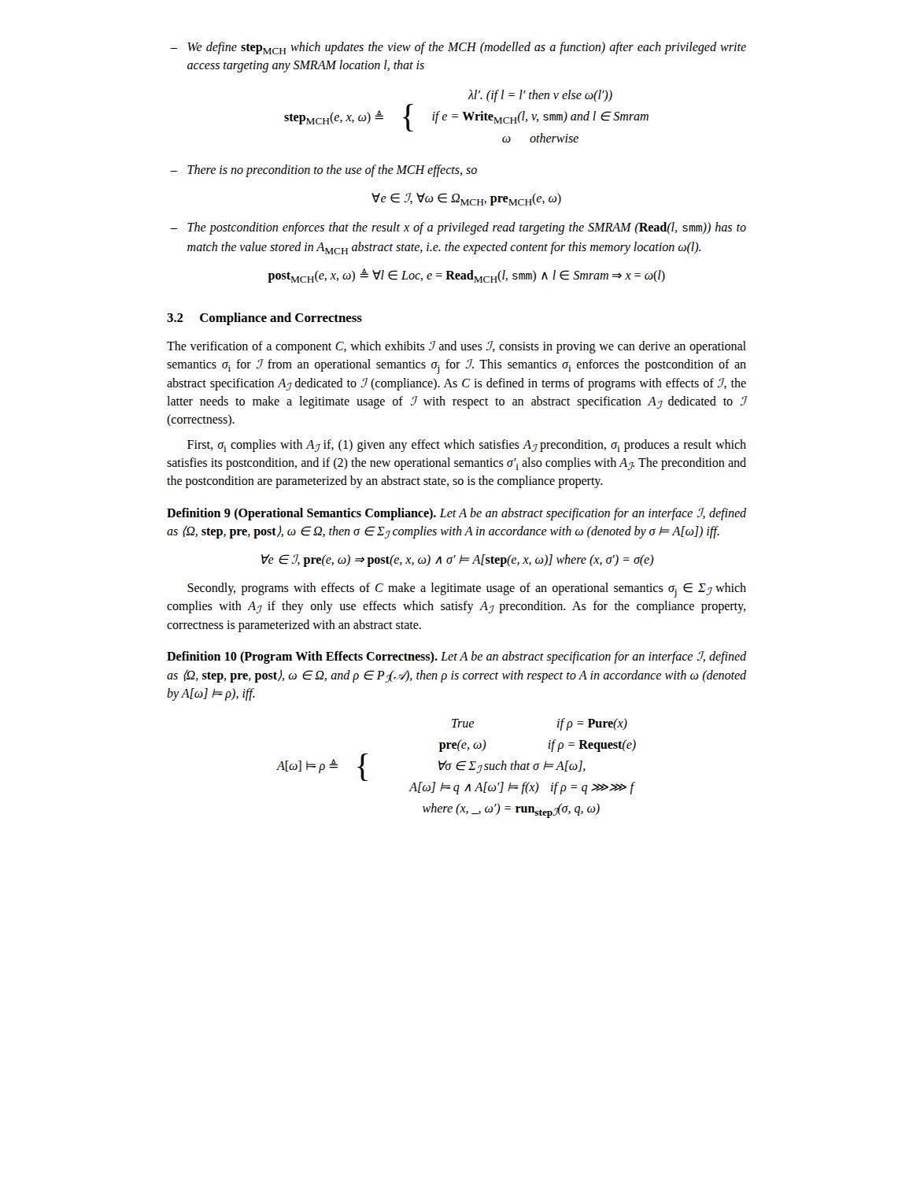We define stepMCH which updates the view of the MCH (modelled as a function) after each privileged write access targeting any SMRAM location l, that is
| step MCH ( e , x , ω ) | { | λl′ . (if l = l′ then v else ω ( l′ )) |
| if e = Write MCH ( l , v , smm ) and l ∈ Smram |
| ω otherwise |
There is no precondition to the use of the MCH effects, so
∀e ∈ ℐ, ∀ω ∈ ΩMCH, preMCH(e, ω)
The postcondition enforces that the result x of a privileged read targeting the SMRAM (Read(l, smm)) has to match the value stored in AMCH abstract state, i.e. the expected content for this memory location ω(l).
postMCH(e, x, ω) ∀l ∈ Loc, e = ReadMCH(l, smm) ∧ l ∈ Smram ⇒ x = ω(l)
3.2 Compliance and Correctness
The verification of a component C, which exhibits ℐ and uses ℐ, consists in proving we can derive an operational semantics σi for ℐ from an operational semantics σj for ℐ. This semantics σi enforces the postcondition of an abstract specification Aℐ dedicated to ℐ (compliance). As C is defined in terms of programs with effects of ℐ, the latter needs to make a legitimate usage of ℐ with respect to an abstract specification Aℐ dedicated to ℐ (correctness).
First, σi complies with Aℐ if, (1) given any effect which satisfies Aℐ precondition, σi produces a result which satisfies its postcondition, and if (2) the new operational semantics σ′i also complies with Aℐ. The precondition and the postcondition are parameterized by an abstract state, so is the compliance property.
Definition 9 (Operational Semantics Compliance). Let A be an abstract specification for an interface ℐ, defined as ⟨Ω, step, pre, post⟩, ω ∈ Ω, then σ ∈ Σℐ complies with A in accordance with ω (denoted by σ ⊨ A[ω]) iff.
∀e ∈ ℐ, pre(e, ω) ⇒ post(e, x, ω) ∧ σ′ ⊨ A[step(e, x, ω)] where (x, σ′) = σ(e)
Secondly, programs with effects of C make a legitimate usage of an operational semantics σj ∈ Σℐ which complies with Aℐ if they only use effects which satisfy Aℐ precondition. As for the compliance property, correctness is parameterized with an abstract state.
Definition 10 (Program With Effects Correctness). Let A be an abstract specification for an interface ℐ, defined as ⟨Ω, step, pre, post⟩, ω ∈ Ω, and ρ ∈ Pℐ(𝒜), then ρ is correct with respect to A in accordance with ω (denoted by A[ω] ⊨̵ ρ), iff.
| A [ ω ] ⊨̵ ρ | { | True | if ρ = Pure ( x ) |
| pre ( e , ω ) | if ρ = Request ( e ) |
| ∀ σ ∈ Σ ℐ such that σ ⊨ A [ ω ], |
| A [ ω ] ⊨̵ q ∧ A [ ω′ ] ⊨̵ f ( x ) | if ρ = q ⋙⋙ f |
| where ( x , _, ω′ ) = run step ℐ ( σ , q , ω ) |